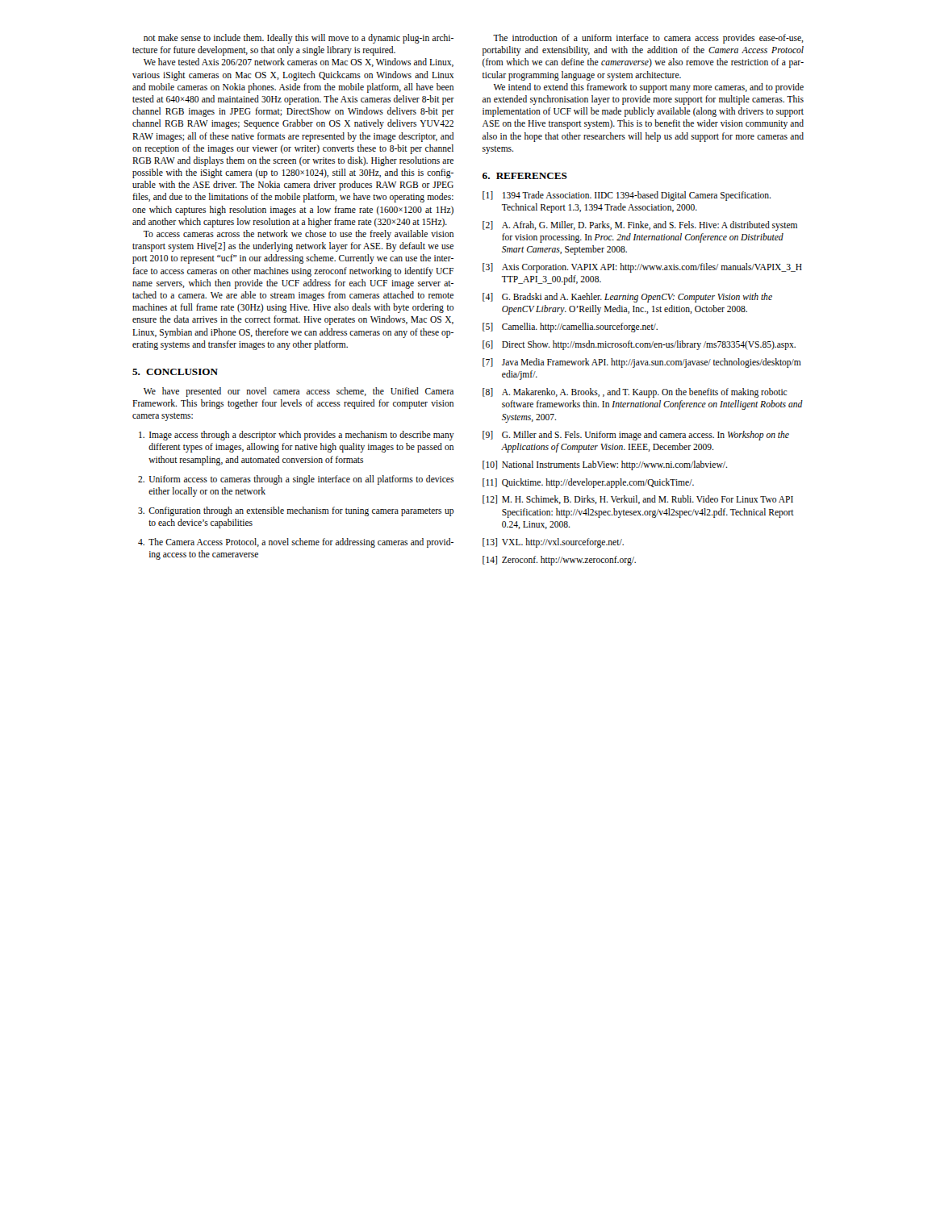not make sense to include them. Ideally this will move to a dynamic plug-in architecture for future development, so that only a single library is required.
We have tested Axis 206/207 network cameras on Mac OS X, Windows and Linux, various iSight cameras on Mac OS X, Logitech Quickcams on Windows and Linux and mobile cameras on Nokia phones. Aside from the mobile platform, all have been tested at 640×480 and maintained 30Hz operation. The Axis cameras deliver 8-bit per channel RGB images in JPEG format; DirectShow on Windows delivers 8-bit per channel RGB RAW images; Sequence Grabber on OS X natively delivers YUV422 RAW images; all of these native formats are represented by the image descriptor, and on reception of the images our viewer (or writer) converts these to 8-bit per channel RGB RAW and displays them on the screen (or writes to disk). Higher resolutions are possible with the iSight camera (up to 1280×1024), still at 30Hz, and this is configurable with the ASE driver. The Nokia camera driver produces RAW RGB or JPEG files, and due to the limitations of the mobile platform, we have two operating modes: one which captures high resolution images at a low frame rate (1600×1200 at 1Hz) and another which captures low resolution at a higher frame rate (320×240 at 15Hz).
To access cameras across the network we chose to use the freely available vision transport system Hive[2] as the underlying network layer for ASE. By default we use port 2010 to represent “ucf” in our addressing scheme. Currently we can use the interface to access cameras on other machines using zeroconf networking to identify UCF name servers, which then provide the UCF address for each UCF image server attached to a camera. We are able to stream images from cameras attached to remote machines at full frame rate (30Hz) using Hive. Hive also deals with byte ordering to ensure the data arrives in the correct format. Hive operates on Windows, Mac OS X, Linux, Symbian and iPhone OS, therefore we can address cameras on any of these operating systems and transfer images to any other platform.
5. CONCLUSION
We have presented our novel camera access scheme, the Unified Camera Framework. This brings together four levels of access required for computer vision camera systems:
Image access through a descriptor which provides a mechanism to describe many different types of images, allowing for native high quality images to be passed on without resampling, and automated conversion of formats
Uniform access to cameras through a single interface on all platforms to devices either locally or on the network
Configuration through an extensible mechanism for tuning camera parameters up to each device’s capabilities
The Camera Access Protocol, a novel scheme for addressing cameras and providing access to the cameraverse
The introduction of a uniform interface to camera access provides ease-of-use, portability and extensibility, and with the addition of the Camera Access Protocol (from which we can define the cameraverse) we also remove the restriction of a particular programming language or system architecture.
We intend to extend this framework to support many more cameras, and to provide an extended synchronisation layer to provide more support for multiple cameras. This implementation of UCF will be made publicly available (along with drivers to support ASE on the Hive transport system). This is to benefit the wider vision community and also in the hope that other researchers will help us add support for more cameras and systems.
6. REFERENCES
1394 Trade Association. IIDC 1394-based Digital Camera Specification. Technical Report 1.3, 1394 Trade Association, 2000.
A. Afrah, G. Miller, D. Parks, M. Finke, and S. Fels. Hive: A distributed system for vision processing. In Proc. 2nd International Conference on Distributed Smart Cameras, September 2008.
Axis Corporation. VAPIX API: http://www.axis.com/files/ manuals/VAPIX_3_HTTP_API_3_00.pdf, 2008.
G. Bradski and A. Kaehler. Learning OpenCV: Computer Vision with the OpenCV Library. O’Reilly Media, Inc., 1st edition, October 2008.
Camellia. http://camellia.sourceforge.net/.
Direct Show. http://msdn.microsoft.com/en-us/library /ms783354(VS.85).aspx.
Java Media Framework API. http://java.sun.com/javase/ technologies/desktop/media/jmf/.
A. Makarenko, A. Brooks, , and T. Kaupp. On the benefits of making robotic software frameworks thin. In International Conference on Intelligent Robots and Systems, 2007.
G. Miller and S. Fels. Uniform image and camera access. In Workshop on the Applications of Computer Vision. IEEE, December 2009.
National Instruments LabView: http://www.ni.com/labview/.
Quicktime. http://developer.apple.com/QuickTime/.
M. H. Schimek, B. Dirks, H. Verkuil, and M. Rubli. Video For Linux Two API Specification: http://v4l2spec.bytesex.org/v4l2spec/v4l2.pdf. Technical Report 0.24, Linux, 2008.
VXL. http://vxl.sourceforge.net/.
Zeroconf. http://www.zeroconf.org/.